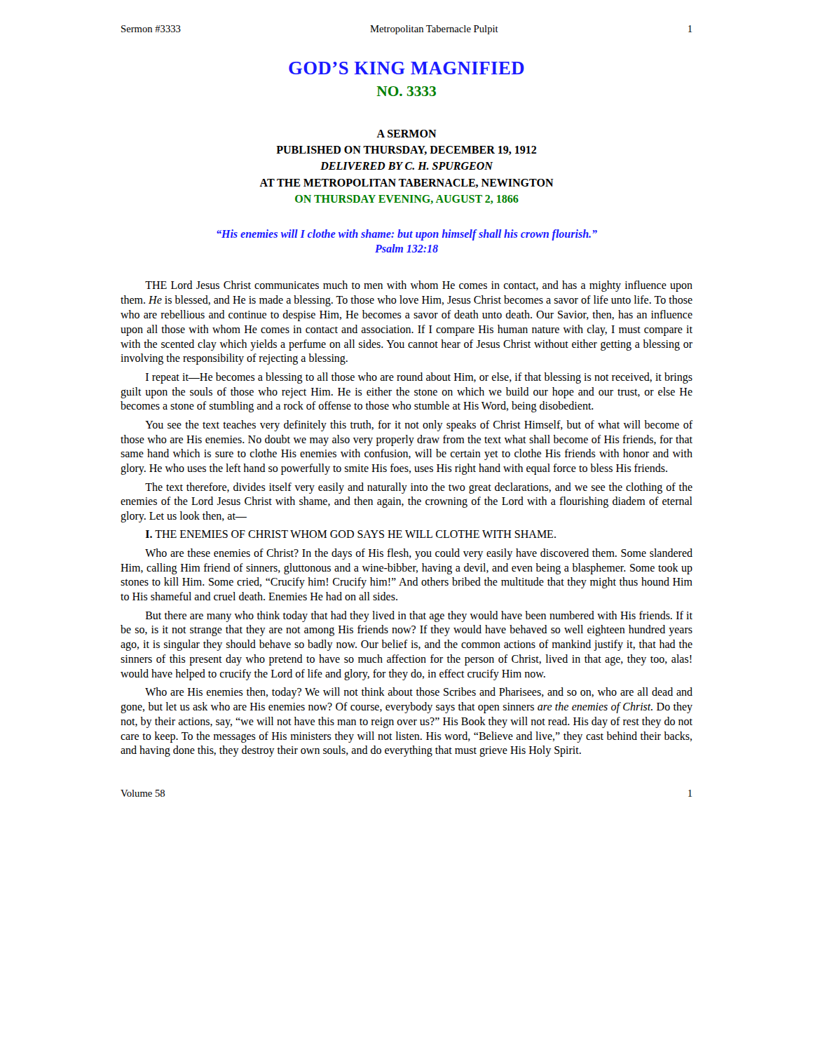Sermon #3333
Metropolitan Tabernacle Pulpit
1
GOD’S KING MAGNIFIED
NO. 3333
A SERMON
PUBLISHED ON THURSDAY, DECEMBER 19, 1912
DELIVERED BY C. H. SPURGEON
AT THE METROPOLITAN TABERNACLE, NEWINGTON
ON THURSDAY EVENING, AUGUST 2, 1866
“His enemies will I clothe with shame: but upon himself shall his crown flourish.” Psalm 132:18
THE Lord Jesus Christ communicates much to men with whom He comes in contact, and has a mighty influence upon them. He is blessed, and He is made a blessing. To those who love Him, Jesus Christ becomes a savor of life unto life. To those who are rebellious and continue to despise Him, He becomes a savor of death unto death. Our Savior, then, has an influence upon all those with whom He comes in contact and association. If I compare His human nature with clay, I must compare it with the scented clay which yields a perfume on all sides. You cannot hear of Jesus Christ without either getting a blessing or involving the responsibility of rejecting a blessing.
I repeat it—He becomes a blessing to all those who are round about Him, or else, if that blessing is not received, it brings guilt upon the souls of those who reject Him. He is either the stone on which we build our hope and our trust, or else He becomes a stone of stumbling and a rock of offense to those who stumble at His Word, being disobedient.
You see the text teaches very definitely this truth, for it not only speaks of Christ Himself, but of what will become of those who are His enemies. No doubt we may also very properly draw from the text what shall become of His friends, for that same hand which is sure to clothe His enemies with confusion, will be certain yet to clothe His friends with honor and with glory. He who uses the left hand so powerfully to smite His foes, uses His right hand with equal force to bless His friends.
The text therefore, divides itself very easily and naturally into the two great declarations, and we see the clothing of the enemies of the Lord Jesus Christ with shame, and then again, the crowning of the Lord with a flourishing diadem of eternal glory. Let us look then, at—
I. THE ENEMIES OF CHRIST WHOM GOD SAYS HE WILL CLOTHE WITH SHAME.
Who are these enemies of Christ? In the days of His flesh, you could very easily have discovered them. Some slandered Him, calling Him friend of sinners, gluttonous and a wine-bibber, having a devil, and even being a blasphemer. Some took up stones to kill Him. Some cried, “Crucify him! Crucify him!” And others bribed the multitude that they might thus hound Him to His shameful and cruel death. Enemies He had on all sides.
But there are many who think today that had they lived in that age they would have been numbered with His friends. If it be so, is it not strange that they are not among His friends now? If they would have behaved so well eighteen hundred years ago, it is singular they should behave so badly now. Our belief is, and the common actions of mankind justify it, that had the sinners of this present day who pretend to have so much affection for the person of Christ, lived in that age, they too, alas! would have helped to crucify the Lord of life and glory, for they do, in effect crucify Him now.
Who are His enemies then, today? We will not think about those Scribes and Pharisees, and so on, who are all dead and gone, but let us ask who are His enemies now? Of course, everybody says that open sinners are the enemies of Christ. Do they not, by their actions, say, “we will not have this man to reign over us?” His Book they will not read. His day of rest they do not care to keep. To the messages of His ministers they will not listen. His word, “Believe and live,” they cast behind their backs, and having done this, they destroy their own souls, and do everything that must grieve His Holy Spirit.
Volume 58
1